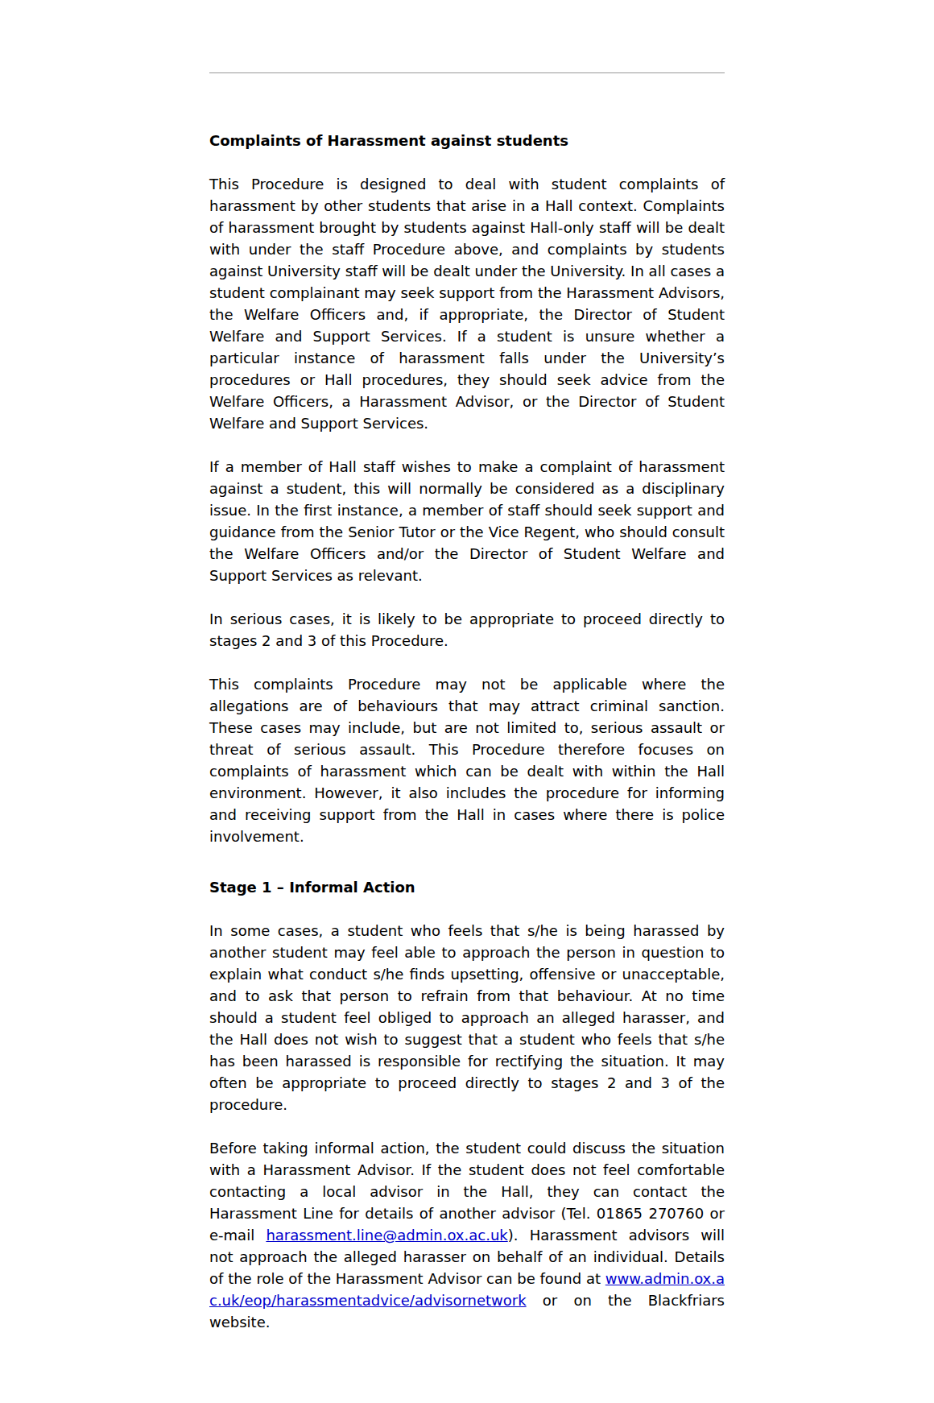Complaints of Harassment against students
This Procedure is designed to deal with student complaints of harassment by other students that arise in a Hall context. Complaints of harassment brought by students against Hall-only staff will be dealt with under the staff Procedure above, and complaints by students against University staff will be dealt under the University. In all cases a student complainant may seek support from the Harassment Advisors, the Welfare Officers and, if appropriate, the Director of Student Welfare and Support Services. If a student is unsure whether a particular instance of harassment falls under the University’s procedures or Hall procedures, they should seek advice from the Welfare Officers, a Harassment Advisor, or the Director of Student Welfare and Support Services.
If a member of Hall staff wishes to make a complaint of harassment against a student, this will normally be considered as a disciplinary issue. In the first instance, a member of staff should seek support and guidance from the Senior Tutor or the Vice Regent, who should consult the Welfare Officers and/or the Director of Student Welfare and Support Services as relevant.
In serious cases, it is likely to be appropriate to proceed directly to stages 2 and 3 of this Procedure.
This complaints Procedure may not be applicable where the allegations are of behaviours that may attract criminal sanction. These cases may include, but are not limited to, serious assault or threat of serious assault. This Procedure therefore focuses on complaints of harassment which can be dealt with within the Hall environment. However, it also includes the procedure for informing and receiving support from the Hall in cases where there is police involvement.
Stage 1 – Informal Action
In some cases, a student who feels that s/he is being harassed by another student may feel able to approach the person in question to explain what conduct s/he finds upsetting, offensive or unacceptable, and to ask that person to refrain from that behaviour. At no time should a student feel obliged to approach an alleged harasser, and the Hall does not wish to suggest that a student who feels that s/he has been harassed is responsible for rectifying the situation. It may often be appropriate to proceed directly to stages 2 and 3 of the procedure.
Before taking informal action, the student could discuss the situation with a Harassment Advisor. If the student does not feel comfortable contacting a local advisor in the Hall, they can contact the Harassment Line for details of another advisor (Tel. 01865 270760 or e-mail harassment.line@admin.ox.ac.uk). Harassment advisors will not approach the alleged harasser on behalf of an individual. Details of the role of the Harassment Advisor can be found at www.admin.ox.ac.uk/eop/harassmentadvice/advisornetwork or on the Blackfriars website.